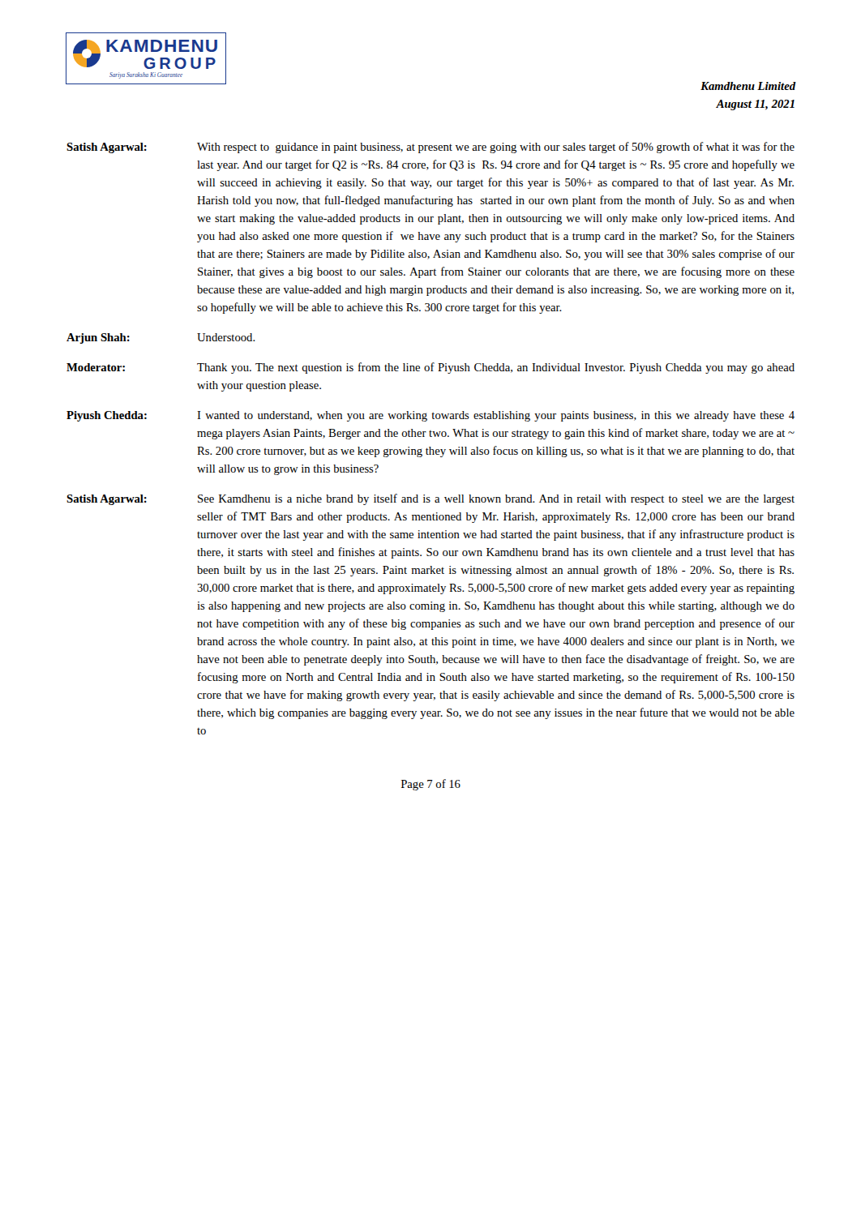KAMDHENU
GROUP
Sariya Suraksha Ki Guarantee
Kamdhenu Limited
August 11, 2021
| Satish Agarwal: | With respect to guidance in paint business, at present we are going with our sales target of 50% growth of what it was for the last year. And our target for Q2 is ~Rs. 84 crore, for Q3 is Rs. 94 crore and for Q4 target is ~ Rs. 95 crore and hopefully we will succeed in achieving it easily. So that way, our target for this year is 50%+ as compared to that of last year. As Mr. Harish told you now, that full-fledged manufacturing has started in our own plant from the month of July. So as and when we start making the value-added products in our plant, then in outsourcing we will only make only low-priced items. And you had also asked one more question if we have any such product that is a trump card in the market? So, for the Stainers that are there; Stainers are made by Pidilite also, Asian and Kamdhenu also. So, you will see that 30% sales comprise of our Stainer, that gives a big boost to our sales. Apart from Stainer our colorants that are there, we are focusing more on these because these are value-added and high margin products and their demand is also increasing. So, we are working more on it, so hopefully we will be able to achieve this Rs. 300 crore target for this year. |
| Arjun Shah: | Understood. |
| Moderator: | Thank you. The next question is from the line of Piyush Chedda, an Individual Investor. Piyush Chedda you may go ahead with your question please. |
| Piyush Chedda: | I wanted to understand, when you are working towards establishing your paints business, in this we already have these 4 mega players Asian Paints, Berger and the other two. What is our strategy to gain this kind of market share, today we are at ~ Rs. 200 crore turnover, but as we keep growing they will also focus on killing us, so what is it that we are planning to do, that will allow us to grow in this business? |
| Satish Agarwal: | See Kamdhenu is a niche brand by itself and is a well known brand. And in retail with respect to steel we are the largest seller of TMT Bars and other products. As mentioned by Mr. Harish, approximately Rs. 12,000 crore has been our brand turnover over the last year and with the same intention we had started the paint business, that if any infrastructure product is there, it starts with steel and finishes at paints. So our own Kamdhenu brand has its own clientele and a trust level that has been built by us in the last 25 years. Paint market is witnessing almost an annual growth of 18% - 20%. So, there is Rs. 30,000 crore market that is there, and approximately Rs. 5,000-5,500 crore of new market gets added every year as repainting is also happening and new projects are also coming in. So, Kamdhenu has thought about this while starting, although we do not have competition with any of these big companies as such and we have our own brand perception and presence of our brand across the whole country. In paint also, at this point in time, we have 4000 dealers and since our plant is in North, we have not been able to penetrate deeply into South, because we will have to then face the disadvantage of freight. So, we are focusing more on North and Central India and in South also we have started marketing, so the requirement of Rs. 100-150 crore that we have for making growth every year, that is easily achievable and since the demand of Rs. 5,000-5,500 crore is there, which big companies are bagging every year. So, we do not see any issues in the near future that we would not be able to |
Page 7 of 16